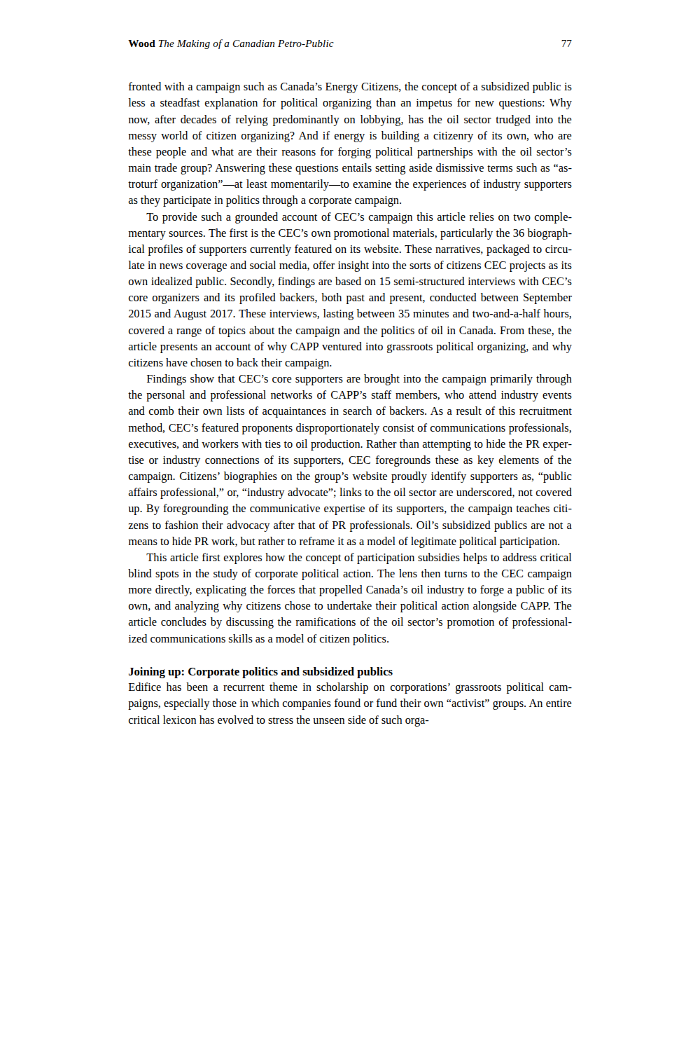Wood The Making of a Canadian Petro-Public
77
fronted with a campaign such as Canada’s Energy Citizens, the concept of a subsidized public is less a steadfast explanation for political organizing than an impetus for new questions: Why now, after decades of relying predominantly on lobbying, has the oil sector trudged into the messy world of citizen organizing? And if energy is building a citizenry of its own, who are these people and what are their reasons for forging political partnerships with the oil sector’s main trade group? Answering these questions entails setting aside dismissive terms such as “astroturf organization”—at least momentarily—to examine the experiences of industry supporters as they participate in politics through a corporate campaign.
To provide such a grounded account of CEC’s campaign this article relies on two complementary sources. The first is the CEC’s own promotional materials, particularly the 36 biographical profiles of supporters currently featured on its website. These narratives, packaged to circulate in news coverage and social media, offer insight into the sorts of citizens CEC projects as its own idealized public. Secondly, findings are based on 15 semi-structured interviews with CEC’s core organizers and its profiled backers, both past and present, conducted between September 2015 and August 2017. These interviews, lasting between 35 minutes and two-and-a-half hours, covered a range of topics about the campaign and the politics of oil in Canada. From these, the article presents an account of why CAPP ventured into grassroots political organizing, and why citizens have chosen to back their campaign.
Findings show that CEC’s core supporters are brought into the campaign primarily through the personal and professional networks of CAPP’s staff members, who attend industry events and comb their own lists of acquaintances in search of backers. As a result of this recruitment method, CEC’s featured proponents disproportionately consist of communications professionals, executives, and workers with ties to oil production. Rather than attempting to hide the PR expertise or industry connections of its supporters, CEC foregrounds these as key elements of the campaign. Citizens’ biographies on the group’s website proudly identify supporters as, “public affairs professional,” or, “industry advocate”; links to the oil sector are underscored, not covered up. By foregrounding the communicative expertise of its supporters, the campaign teaches citizens to fashion their advocacy after that of PR professionals. Oil’s subsidized publics are not a means to hide PR work, but rather to reframe it as a model of legitimate political participation.
This article first explores how the concept of participation subsidies helps to address critical blind spots in the study of corporate political action. The lens then turns to the CEC campaign more directly, explicating the forces that propelled Canada’s oil industry to forge a public of its own, and analyzing why citizens chose to undertake their political action alongside CAPP. The article concludes by discussing the ramifications of the oil sector’s promotion of professionalized communications skills as a model of citizen politics.
Joining up: Corporate politics and subsidized publics
Edifice has been a recurrent theme in scholarship on corporations’ grassroots political campaigns, especially those in which companies found or fund their own “activist” groups. An entire critical lexicon has evolved to stress the unseen side of such orga-